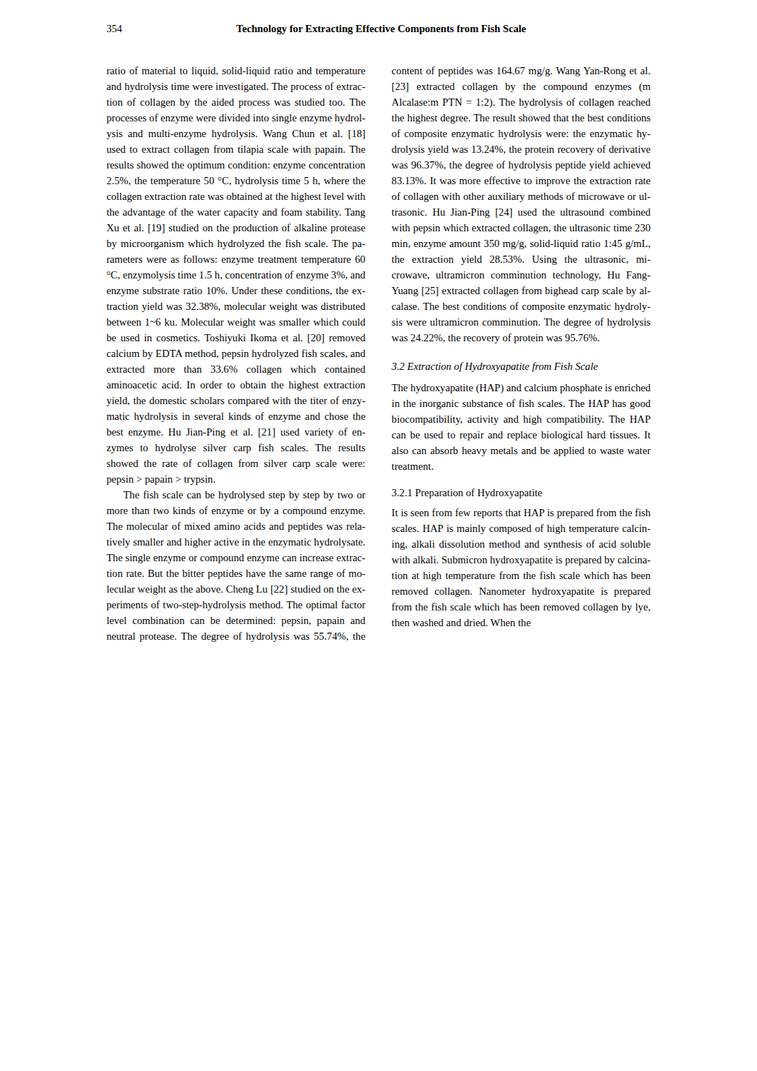354 Technology for Extracting Effective Components from Fish Scale
ratio of material to liquid, solid-liquid ratio and temperature and hydrolysis time were investigated. The process of extraction of collagen by the aided process was studied too. The processes of enzyme were divided into single enzyme hydrolysis and multi-enzyme hydrolysis. Wang Chun et al. [18] used to extract collagen from tilapia scale with papain. The results showed the optimum condition: enzyme concentration 2.5%, the temperature 50 °C, hydrolysis time 5 h, where the collagen extraction rate was obtained at the highest level with the advantage of the water capacity and foam stability. Tang Xu et al. [19] studied on the production of alkaline protease by microorganism which hydrolyzed the fish scale. The parameters were as follows: enzyme treatment temperature 60 °C, enzymolysis time 1.5 h, concentration of enzyme 3%, and enzyme substrate ratio 10%. Under these conditions, the extraction yield was 32.38%, molecular weight was distributed between 1~6 ku. Molecular weight was smaller which could be used in cosmetics. Toshiyuki Ikoma et al. [20] removed calcium by EDTA method, pepsin hydrolyzed fish scales, and extracted more than 33.6% collagen which contained aminoacetic acid. In order to obtain the highest extraction yield, the domestic scholars compared with the titer of enzymatic hydrolysis in several kinds of enzyme and chose the best enzyme. Hu Jian-Ping et al. [21] used variety of enzymes to hydrolyse silver carp fish scales. The results showed the rate of collagen from silver carp scale were: pepsin > papain > trypsin.
The fish scale can be hydrolysed step by step by two or more than two kinds of enzyme or by a compound enzyme. The molecular of mixed amino acids and peptides was relatively smaller and higher active in the enzymatic hydrolysate. The single enzyme or compound enzyme can increase extraction rate. But the bitter peptides have the same range of molecular weight as the above. Cheng Lu [22] studied on the experiments of two-step-hydrolysis method. The optimal factor level combination can be determined: pepsin, papain and neutral protease. The degree of hydrolysis was 55.74%, the content of peptides was 164.67 mg/g. Wang Yan-Rong et al. [23] extracted collagen by the compound enzymes (m Alcalase:m PTN = 1:2). The hydrolysis of collagen reached the highest degree. The result showed that the best conditions of composite enzymatic hydrolysis were: the enzymatic hydrolysis yield was 13.24%, the protein recovery of derivative was 96.37%, the degree of hydrolysis peptide yield achieved 83.13%. It was more effective to improve the extraction rate of collagen with other auxiliary methods of microwave or ultrasonic. Hu Jian-Ping [24] used the ultrasound combined with pepsin which extracted collagen, the ultrasonic time 230 min, enzyme amount 350 mg/g, solid-liquid ratio 1:45 g/mL, the extraction yield 28.53%. Using the ultrasonic, microwave, ultramicron comminution technology, Hu Fang-Yuang [25] extracted collagen from bighead carp scale by alcalase. The best conditions of composite enzymatic hydrolysis were ultramicron comminution. The degree of hydrolysis was 24.22%, the recovery of protein was 95.76%.
3.2 Extraction of Hydroxyapatite from Fish Scale
The hydroxyapatite (HAP) and calcium phosphate is enriched in the inorganic substance of fish scales. The HAP has good biocompatibility, activity and high compatibility. The HAP can be used to repair and replace biological hard tissues. It also can absorb heavy metals and be applied to waste water treatment.
3.2.1 Preparation of Hydroxyapatite
It is seen from few reports that HAP is prepared from the fish scales. HAP is mainly composed of high temperature calcining, alkali dissolution method and synthesis of acid soluble with alkali. Submicron hydroxyapatite is prepared by calcination at high temperature from the fish scale which has been removed collagen. Nanometer hydroxyapatite is prepared from the fish scale which has been removed collagen by lye, then washed and dried. When the